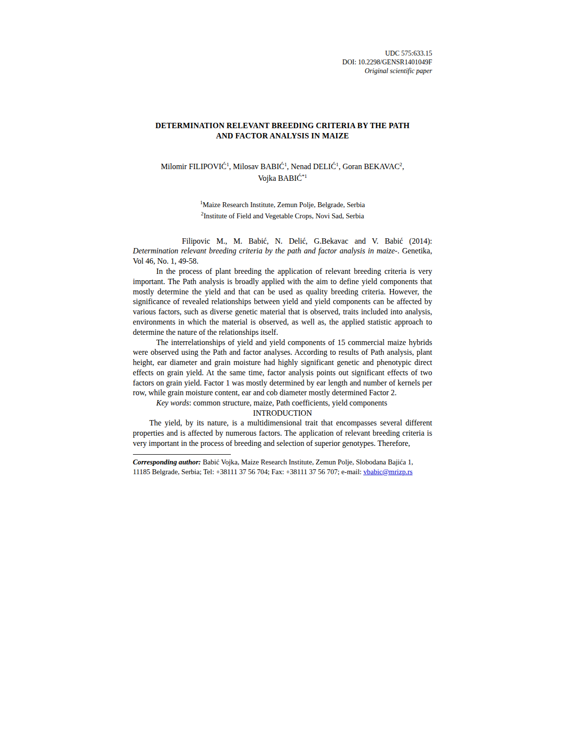UDC 575:633.15
DOI: 10.2298/GENSR1401049F
Original scientific paper
Determination Relevant Breeding Criteria by the Path
and Factor Analysis in Maize
Milomir FILIPOVIĆ1, Milosav BABIĆ1, Nenad DELIĆ1, Goran BEKAVAC2,
Vojka BABIĆ*1
1Maize Research Institute, Zemun Polje, Belgrade, Serbia
2Institute of Field and Vegetable Crops, Novi Sad, Serbia
Filipovic M., M. Babić, N. Delić, G.Bekavac and V. Babić (2014): Determination relevant breeding criteria by the path and factor analysis in maize-. Genetika, Vol 46, No. 1, 49-58.
In the process of plant breeding the application of relevant breeding criteria is very important. The Path analysis is broadly applied with the aim to define yield components that mostly determine the yield and that can be used as quality breeding criteria. However, the significance of revealed relationships between yield and yield components can be affected by various factors, such as diverse genetic material that is observed, traits included into analysis, environments in which the material is observed, as well as, the applied statistic approach to determine the nature of the relationships itself.
The interrelationships of yield and yield components of 15 commercial maize hybrids were observed using the Path and factor analyses. According to results of Path analysis, plant height, ear diameter and grain moisture had highly significant genetic and phenotypic direct effects on grain yield. At the same time, factor analysis points out significant effects of two factors on grain yield. Factor 1 was mostly determined by ear length and number of kernels per row, while grain moisture content, ear and cob diameter mostly determined Factor 2.
Key words: common structure, maize, Path coefficients, yield components
Introduction
The yield, by its nature, is a multidimensional trait that encompasses several different properties and is affected by numerous factors. The application of relevant breeding criteria is very important in the process of breeding and selection of superior genotypes. Therefore,
Corresponding author: Babić Vojka, Maize Research Institute, Zemun Polje, Slobodana Bajića 1, 11185 Belgrade, Serbia; Tel: +38111 37 56 704; Fax: +38111 37 56 707; e-mail: vbabic@mrizp.rs